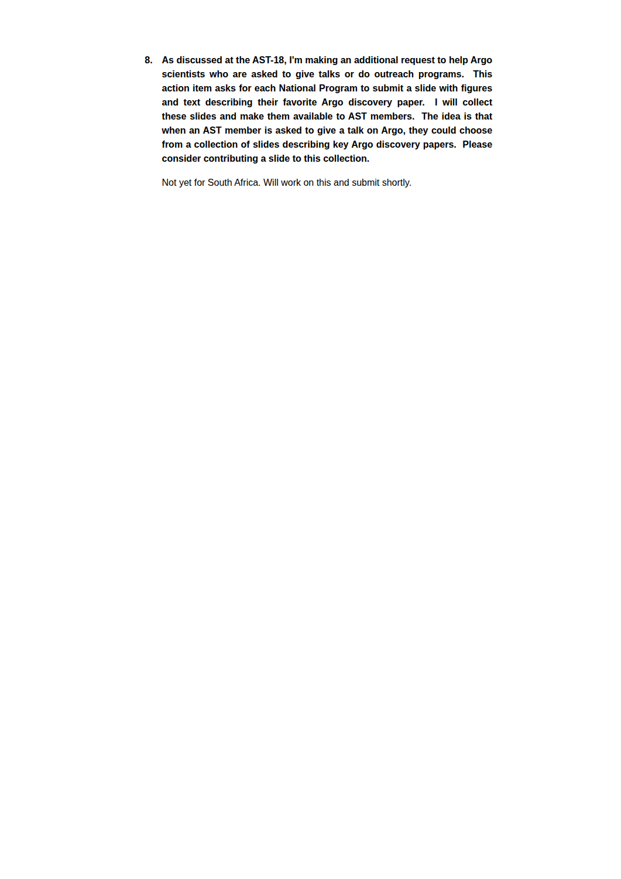As discussed at the AST-18, I'm making an additional request to help Argo scientists who are asked to give talks or do outreach programs. This action item asks for each National Program to submit a slide with figures and text describing their favorite Argo discovery paper. I will collect these slides and make them available to AST members. The idea is that when an AST member is asked to give a talk on Argo, they could choose from a collection of slides describing key Argo discovery papers. Please consider contributing a slide to this collection.
Not yet for South Africa. Will work on this and submit shortly.